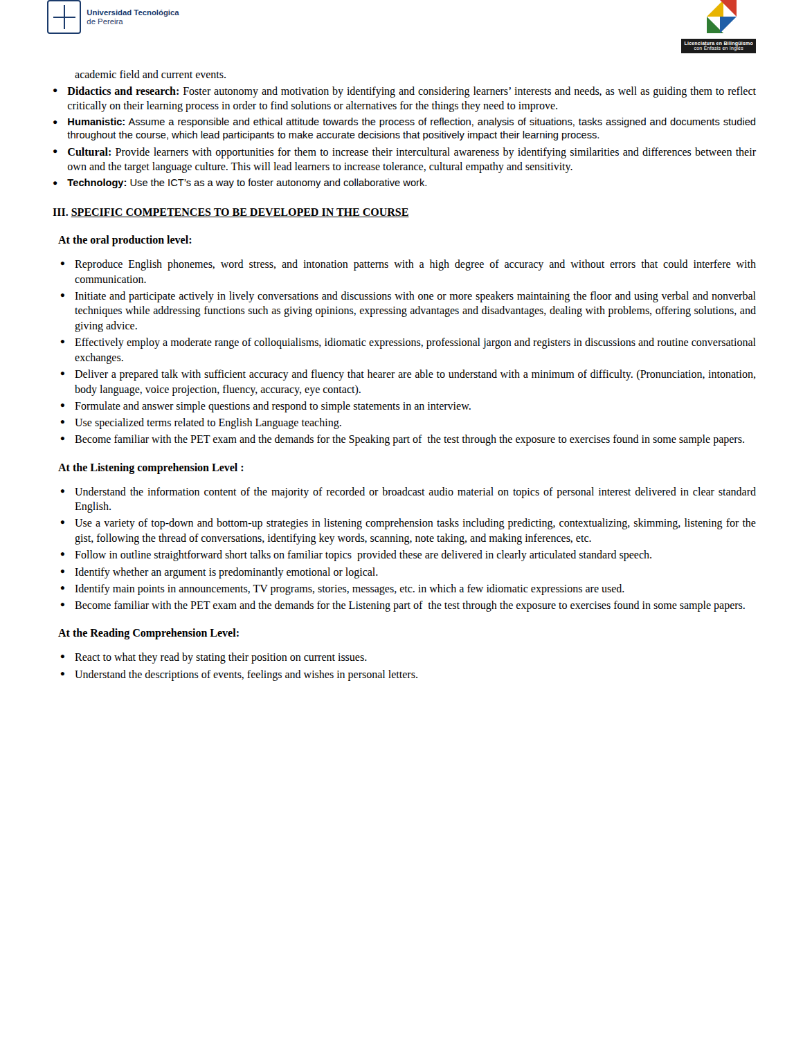Universidad Tecnológica de Pereira
Licenciatura en Bilingüismo con Énfasis en Inglés
academic field and current events.
Didactics and research: Foster autonomy and motivation by identifying and considering learners’ interests and needs, as well as guiding them to reflect critically on their learning process in order to find solutions or alternatives for the things they need to improve.
Humanistic: Assume a responsible and ethical attitude towards the process of reflection, analysis of situations, tasks assigned and documents studied throughout the course, which lead participants to make accurate decisions that positively impact their learning process.
Cultural: Provide learners with opportunities for them to increase their intercultural awareness by identifying similarities and differences between their own and the target language culture. This will lead learners to increase tolerance, cultural empathy and sensitivity.
Technology: Use the ICT’s as a way to foster autonomy and collaborative work.
III. SPECIFIC COMPETENCES TO BE DEVELOPED IN THE COURSE
At the oral production level:
Reproduce English phonemes, word stress, and intonation patterns with a high degree of accuracy and without errors that could interfere with communication.
Initiate and participate actively in lively conversations and discussions with one or more speakers maintaining the floor and using verbal and nonverbal techniques while addressing functions such as giving opinions, expressing advantages and disadvantages, dealing with problems, offering solutions, and giving advice.
Effectively employ a moderate range of colloquialisms, idiomatic expressions, professional jargon and registers in discussions and routine conversational exchanges.
Deliver a prepared talk with sufficient accuracy and fluency that hearer are able to understand with a minimum of difficulty. (Pronunciation, intonation, body language, voice projection, fluency, accuracy, eye contact).
Formulate and answer simple questions and respond to simple statements in an interview.
Use specialized terms related to English Language teaching.
Become familiar with the PET exam and the demands for the Speaking part of the test through the exposure to exercises found in some sample papers.
At the Listening comprehension Level :
Understand the information content of the majority of recorded or broadcast audio material on topics of personal interest delivered in clear standard English.
Use a variety of top-down and bottom-up strategies in listening comprehension tasks including predicting, contextualizing, skimming, listening for the gist, following the thread of conversations, identifying key words, scanning, note taking, and making inferences, etc.
Follow in outline straightforward short talks on familiar topics provided these are delivered in clearly articulated standard speech.
Identify whether an argument is predominantly emotional or logical.
Identify main points in announcements, TV programs, stories, messages, etc. in which a few idiomatic expressions are used.
Become familiar with the PET exam and the demands for the Listening part of the test through the exposure to exercises found in some sample papers.
At the Reading Comprehension Level:
React to what they read by stating their position on current issues.
Understand the descriptions of events, feelings and wishes in personal letters.